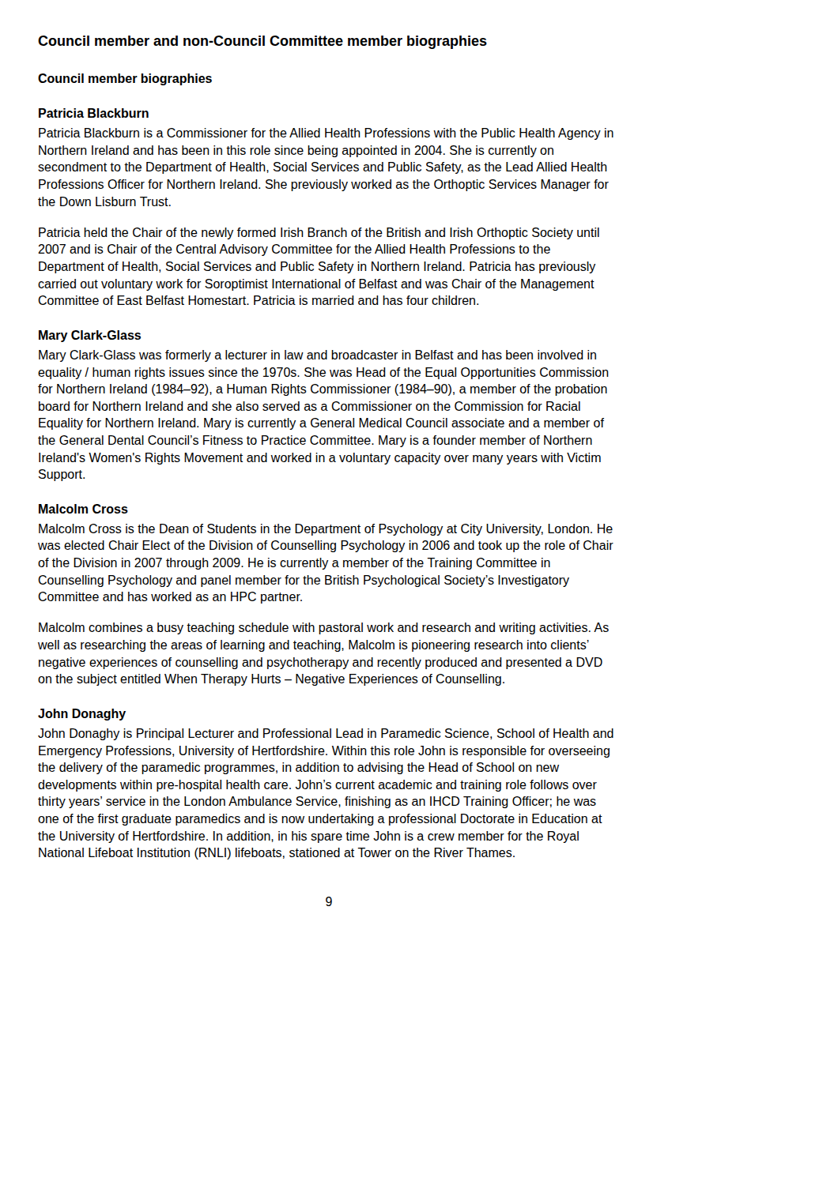Council member and non-Council Committee member biographies
Council member biographies
Patricia Blackburn
Patricia Blackburn is a Commissioner for the Allied Health Professions with the Public Health Agency in Northern Ireland and has been in this role since being appointed in 2004. She is currently on secondment to the Department of Health, Social Services and Public Safety, as the Lead Allied Health Professions Officer for Northern Ireland. She previously worked as the Orthoptic Services Manager for the Down Lisburn Trust.
Patricia held the Chair of the newly formed Irish Branch of the British and Irish Orthoptic Society until 2007 and is Chair of the Central Advisory Committee for the Allied Health Professions to the Department of Health, Social Services and Public Safety in Northern Ireland. Patricia has previously carried out voluntary work for Soroptimist International of Belfast and was Chair of the Management Committee of East Belfast Homestart. Patricia is married and has four children.
Mary Clark-Glass
Mary Clark-Glass was formerly a lecturer in law and broadcaster in Belfast and has been involved in equality / human rights issues since the 1970s. She was Head of the Equal Opportunities Commission for Northern Ireland (1984–92), a Human Rights Commissioner (1984–90), a member of the probation board for Northern Ireland and she also served as a Commissioner on the Commission for Racial Equality for Northern Ireland. Mary is currently a General Medical Council associate and a member of the General Dental Council’s Fitness to Practice Committee. Mary is a founder member of Northern Ireland's Women's Rights Movement and worked in a voluntary capacity over many years with Victim Support.
Malcolm Cross
Malcolm Cross is the Dean of Students in the Department of Psychology at City University, London. He was elected Chair Elect of the Division of Counselling Psychology in 2006 and took up the role of Chair of the Division in 2007 through 2009. He is currently a member of the Training Committee in Counselling Psychology and panel member for the British Psychological Society’s Investigatory Committee and has worked as an HPC partner.
Malcolm combines a busy teaching schedule with pastoral work and research and writing activities. As well as researching the areas of learning and teaching, Malcolm is pioneering research into clients’ negative experiences of counselling and psychotherapy and recently produced and presented a DVD on the subject entitled When Therapy Hurts – Negative Experiences of Counselling.
John Donaghy
John Donaghy is Principal Lecturer and Professional Lead in Paramedic Science, School of Health and Emergency Professions, University of Hertfordshire. Within this role John is responsible for overseeing the delivery of the paramedic programmes, in addition to advising the Head of School on new developments within pre-hospital health care. John’s current academic and training role follows over thirty years’ service in the London Ambulance Service, finishing as an IHCD Training Officer; he was one of the first graduate paramedics and is now undertaking a professional Doctorate in Education at the University of Hertfordshire. In addition, in his spare time John is a crew member for the Royal National Lifeboat Institution (RNLI) lifeboats, stationed at Tower on the River Thames.
9